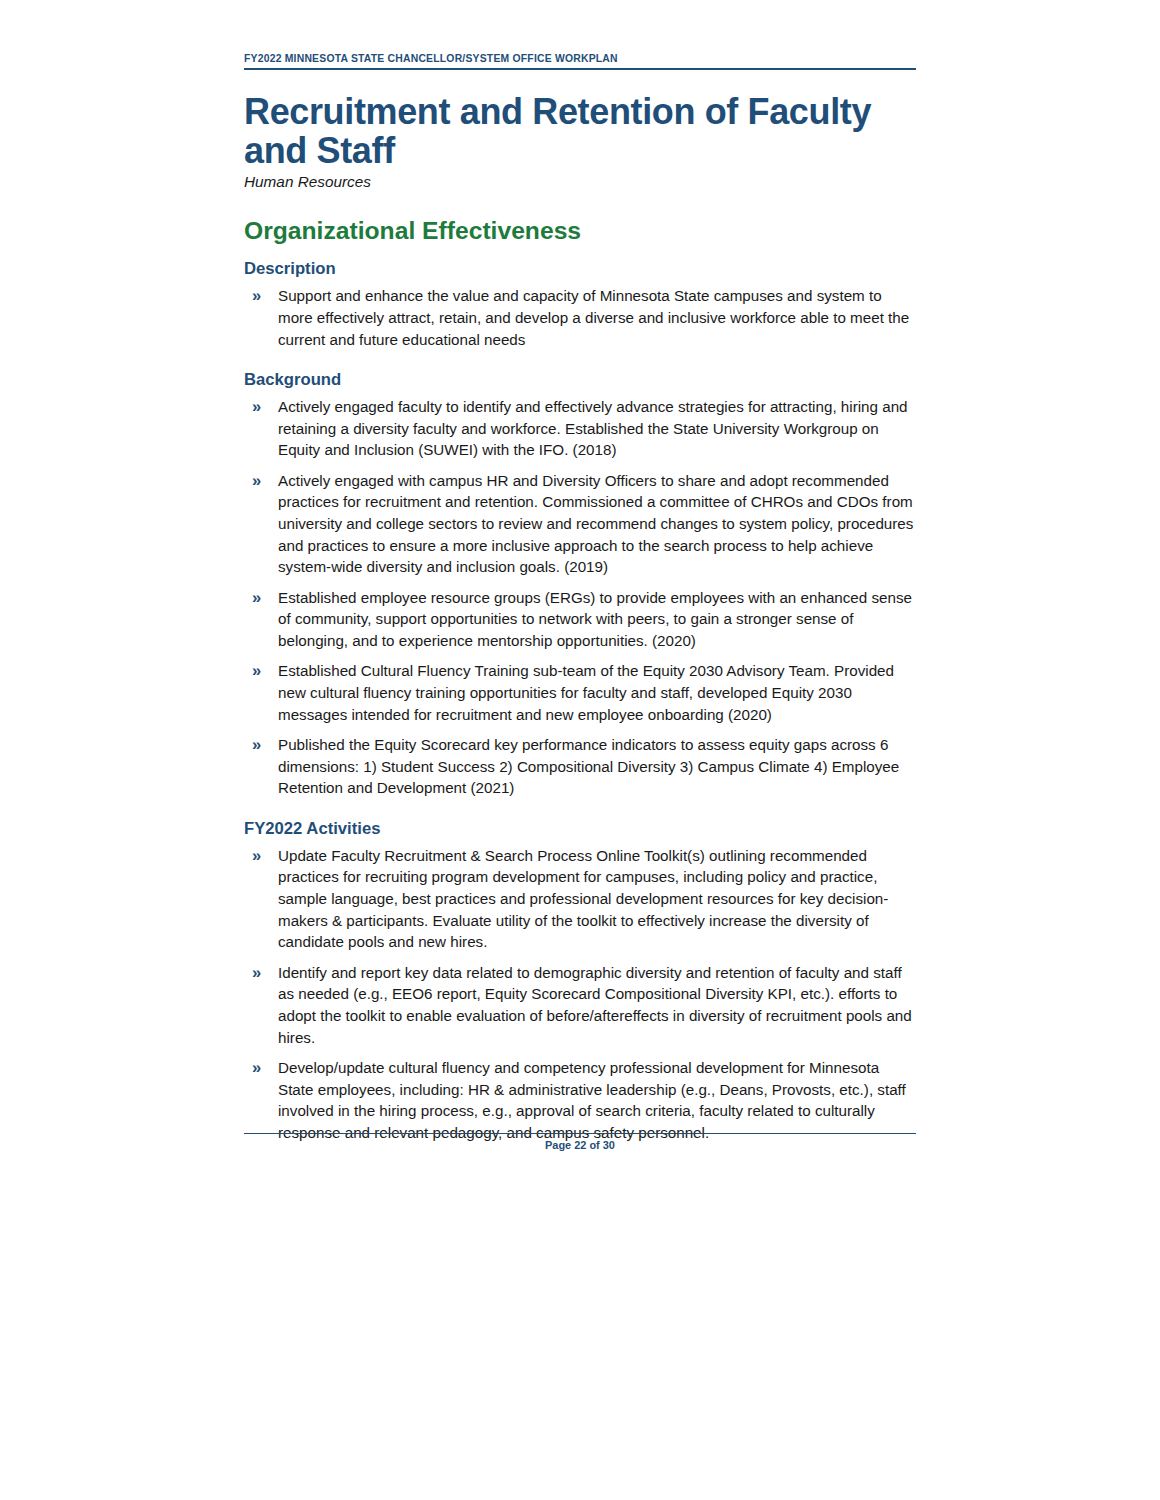FY2022 Minnesota State Chancellor/System Office Workplan
Recruitment and Retention of Faculty and Staff
Human Resources
Organizational Effectiveness
Description
Support and enhance the value and capacity of Minnesota State campuses and system to more effectively attract, retain, and develop a diverse and inclusive workforce able to meet the current and future educational needs
Background
Actively engaged faculty to identify and effectively advance strategies for attracting, hiring and retaining a diversity faculty and workforce. Established the State University Workgroup on Equity and Inclusion (SUWEI) with the IFO. (2018)
Actively engaged with campus HR and Diversity Officers to share and adopt recommended practices for recruitment and retention. Commissioned a committee of CHROs and CDOs from university and college sectors to review and recommend changes to system policy, procedures and practices to ensure a more inclusive approach to the search process to help achieve system-wide diversity and inclusion goals. (2019)
Established employee resource groups (ERGs) to provide employees with an enhanced sense of community, support opportunities to network with peers, to gain a stronger sense of belonging, and to experience mentorship opportunities. (2020)
Established Cultural Fluency Training sub-team of the Equity 2030 Advisory Team. Provided new cultural fluency training opportunities for faculty and staff, developed Equity 2030 messages intended for recruitment and new employee onboarding (2020)
Published the Equity Scorecard key performance indicators to assess equity gaps across 6 dimensions: 1) Student Success 2) Compositional Diversity 3) Campus Climate 4) Employee Retention and Development (2021)
FY2022 Activities
Update Faculty Recruitment & Search Process Online Toolkit(s) outlining recommended practices for recruiting program development for campuses, including policy and practice, sample language, best practices and professional development resources for key decision-makers & participants. Evaluate utility of the toolkit to effectively increase the diversity of candidate pools and new hires.
Identify and report key data related to demographic diversity and retention of faculty and staff as needed (e.g., EEO6 report, Equity Scorecard Compositional Diversity KPI, etc.). efforts to adopt the toolkit to enable evaluation of before/aftereffects in diversity of recruitment pools and hires.
Develop/update cultural fluency and competency professional development for Minnesota State employees, including: HR & administrative leadership (e.g., Deans, Provosts, etc.), staff involved in the hiring process, e.g., approval of search criteria, faculty related to culturally response and relevant pedagogy, and campus safety personnel.
Page 22 of 30